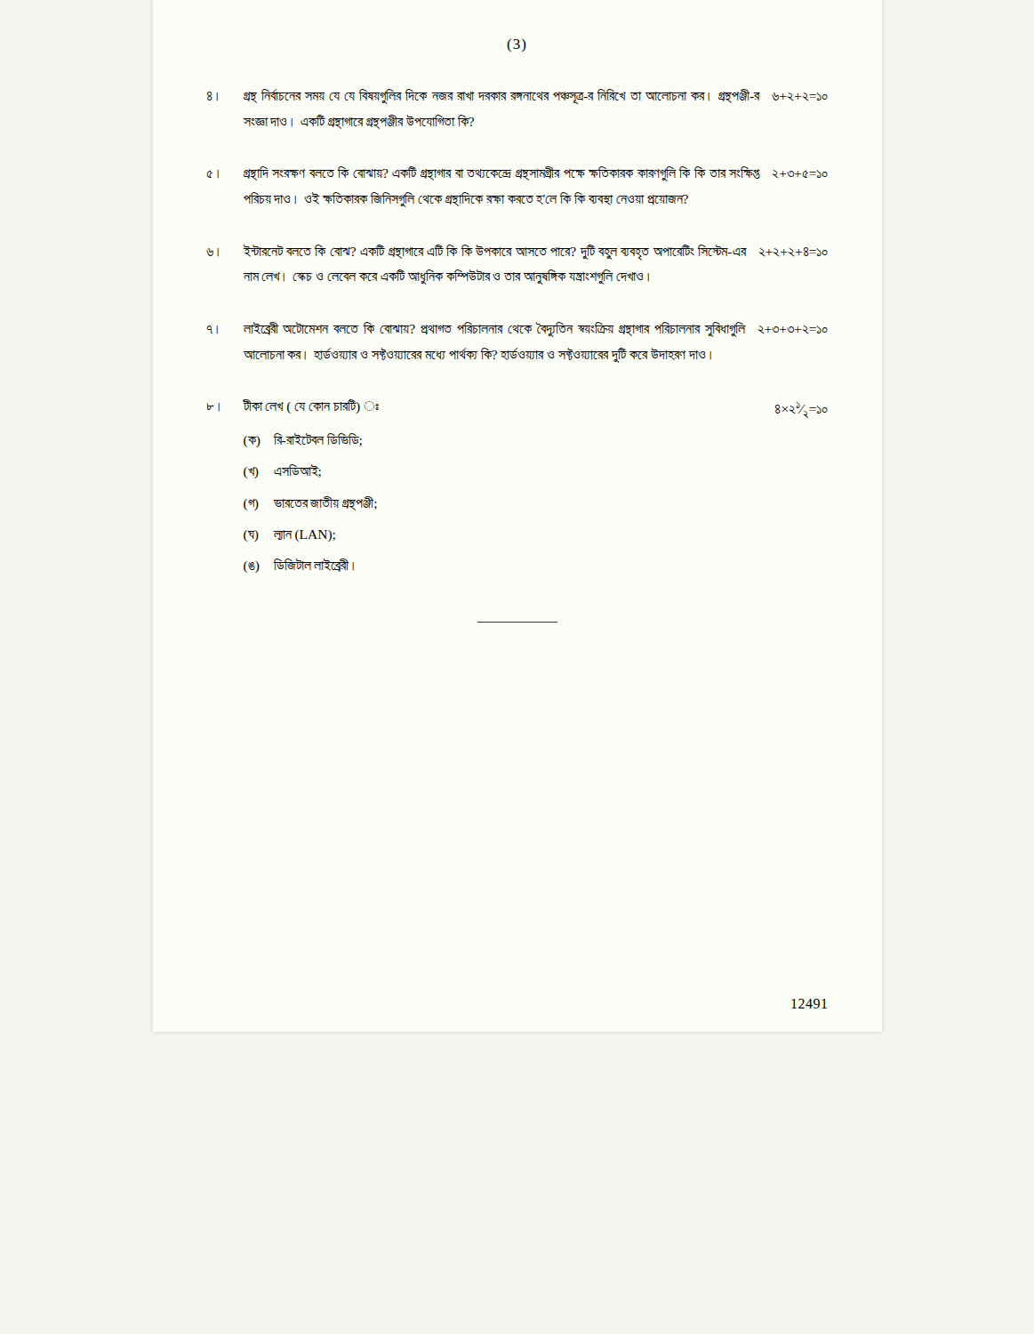(3)
৪। ৬+২+২=১০ গ্রন্থ নির্বাচনের সময় যে যে বিষয়গুলির দিকে নজর রাখা দরকার রঙ্গনাথের পঞ্চসূত্র-র নিরিখে তা আলোচনা কর। গ্রন্থপঞ্জী-র সংজ্ঞা দাও। একটি গ্রন্থাগারে গ্রন্থপঞ্জীর উপযোগিতা কি?
৫। ২+৩+৫=১০ গ্রন্থাদি সংরক্ষণ বলতে কি বোঝায়? একটি গ্রন্থাগার বা তথ্যকেন্দ্রে গ্রন্থসামগ্রীর পক্ষে ক্ষতিকারক কারণগুলি কি কি তার সংক্ষিপ্ত পরিচয় দাও। ওই ক্ষতিকারক জিনিসগুলি থেকে গ্রন্থাদিকে রক্ষা করতে হ'লে কি কি ব্যবস্থা নেওয়া প্রয়োজন?
৬। ২+২+২+৪=১০ ইন্টারনেট বলতে কি বোঝ? একটি গ্রন্থাগারে এটি কি কি উপকারে আসতে পারে? দুটি বহুল ব্যবহৃত অপারেটিং সিস্টেম-এর নাম লেখ। স্কেচ ও লেবেল করে একটি আধুনিক কম্পিউটার ও তার আনুষঙ্গিক যন্ত্রাংশগুলি দেখাও।
৭। ২+৩+৩+২=১০ লাইব্রেরী অটোমেশন বলতে কি বোঝায়? প্রথাগত পরিচালনার থেকে বৈদ্যুতিন স্বয়ংক্রিয় গ্রন্থাগার পরিচালনার সুবিধাগুলি আলোচনা কর। হার্ডওয়্যার ও সফ্টওয়্যারের মধ্যে পার্থক্য কি? হার্ডওয়্যার ও সফ্টওয়্যারের দুটি করে উদাহরণ দাও।
৮। ৪×২১⁄২=১০ টীকা লেখ ( যে কোন চারটি) ঃ
(ক) রি-রাইটেবল ডিভিডি;
(খ) এসডিআই;
(গ) ভারতের জাতীয় গ্রন্থপঞ্জী;
(ঘ) ল্যান (LAN);
(ঙ) ডিজিটাল লাইব্রেরী।
12491